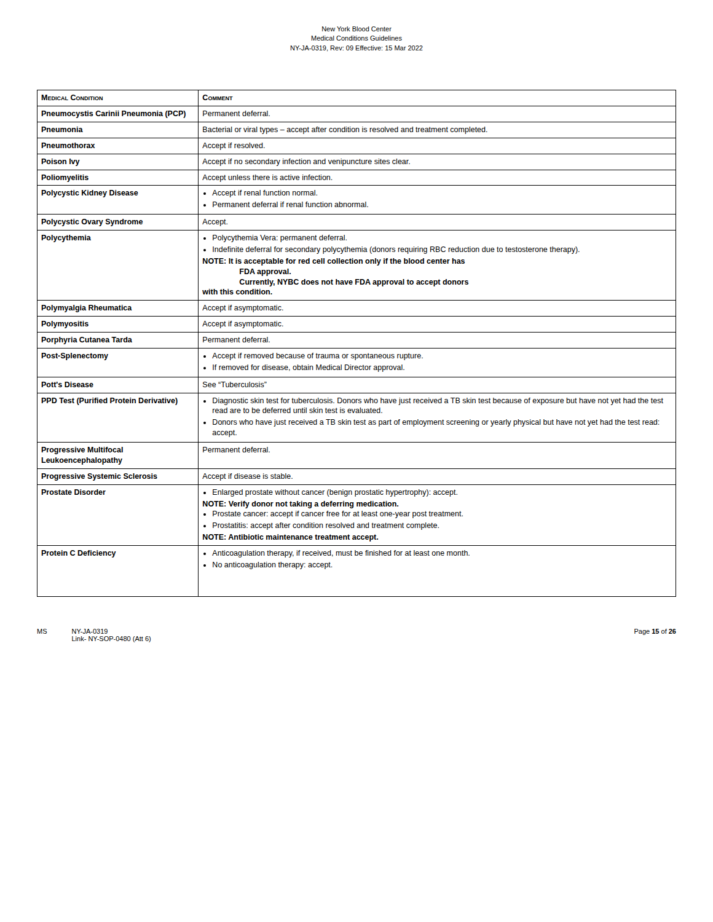New York Blood Center
Medical Conditions Guidelines
NY-JA-0319, Rev: 09 Effective: 15 Mar 2022
| Medical Condition | Comment |
| --- | --- |
| Pneumocystis Carinii Pneumonia (PCP) | Permanent deferral. |
| Pneumonia | Bacterial or viral types – accept after condition is resolved and treatment completed. |
| Pneumothorax | Accept if resolved. |
| Poison Ivy | Accept if no secondary infection and venipuncture sites clear. |
| Poliomyelitis | Accept unless there is active infection. |
| Polycystic Kidney Disease | Accept if renal function normal. Permanent deferral if renal function abnormal. |
| Polycystic Ovary Syndrome | Accept. |
| Polycythemia | Polycythemia Vera: permanent deferral. Indefinite deferral for secondary polycythemia (donors requiring RBC reduction due to testosterone therapy). NOTE: It is acceptable for red cell collection only if the blood center has FDA approval. Currently, NYBC does not have FDA approval to accept donors with this condition. |
| Polymyalgia Rheumatica | Accept if asymptomatic. |
| Polymyositis | Accept if asymptomatic. |
| Porphyria Cutanea Tarda | Permanent deferral. |
| Post-Splenectomy | Accept if removed because of trauma or spontaneous rupture. If removed for disease, obtain Medical Director approval. |
| Pott's Disease | See “Tuberculosis” |
| PPD Test (Purified Protein Derivative) | Diagnostic skin test for tuberculosis. Donors who have just received a TB skin test because of exposure but have not yet had the test read are to be deferred until skin test is evaluated. Donors who have just received a TB skin test as part of employment screening or yearly physical but have not yet had the test read: accept. |
| Progressive Multifocal Leukoencephalopathy | Permanent deferral. |
| Progressive Systemic Sclerosis | Accept if disease is stable. |
| Prostate Disorder | Enlarged prostate without cancer (benign prostatic hypertrophy): accept. NOTE: Verify donor not taking a deferring medication. Prostate cancer: accept if cancer free for at least one-year post treatment. Prostatitis: accept after condition resolved and treatment complete. NOTE: Antibiotic maintenance treatment accept. |
| Protein C Deficiency | Anticoagulation therapy, if received, must be finished for at least one month. No anticoagulation therapy: accept. |
MS
NY-JA-0319
Link- NY-SOP-0480 (Att 6)
Page 15 of 26